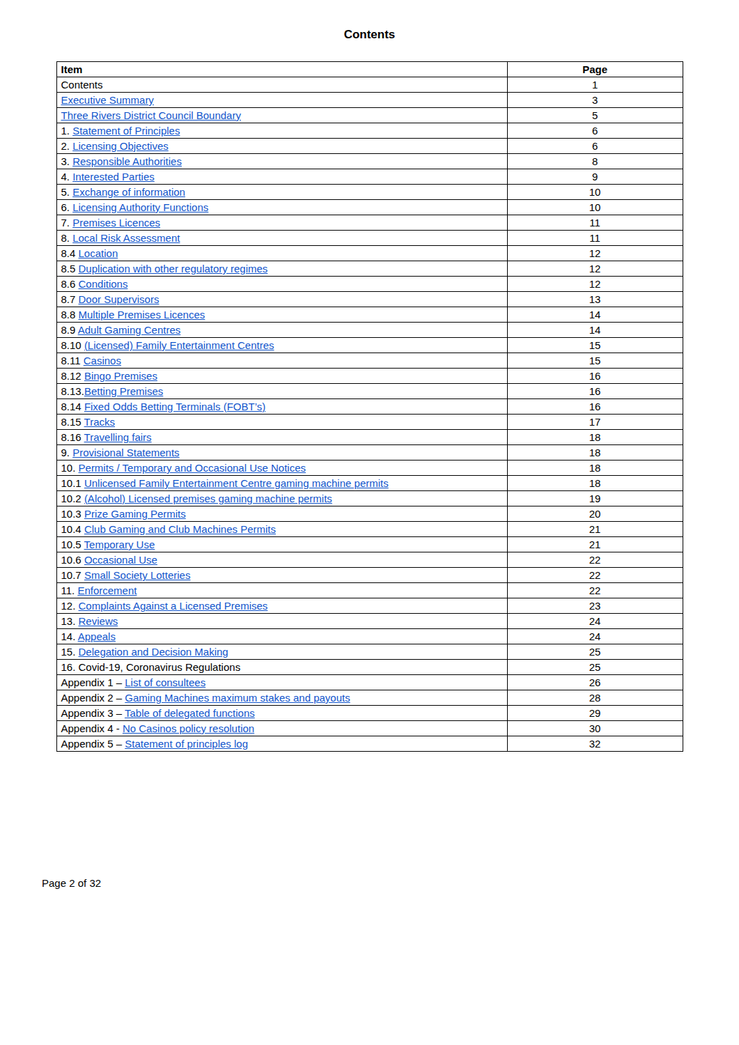Contents
| Item | Page |
| --- | --- |
| Contents | 1 |
| Executive Summary | 3 |
| Three Rivers District Council Boundary | 5 |
| 1. Statement of Principles | 6 |
| 2. Licensing Objectives | 6 |
| 3. Responsible Authorities | 8 |
| 4. Interested Parties | 9 |
| 5. Exchange of information | 10 |
| 6. Licensing Authority Functions | 10 |
| 7. Premises Licences | 11 |
| 8. Local Risk Assessment | 11 |
| 8.4 Location | 12 |
| 8.5 Duplication with other regulatory regimes | 12 |
| 8.6 Conditions | 12 |
| 8.7 Door Supervisors | 13 |
| 8.8 Multiple Premises Licences | 14 |
| 8.9 Adult Gaming Centres | 14 |
| 8.10 (Licensed) Family Entertainment Centres | 15 |
| 8.11 Casinos | 15 |
| 8.12 Bingo Premises | 16 |
| 8.13. Betting Premises | 16 |
| 8.14 Fixed Odds Betting Terminals (FOBT’s) | 16 |
| 8.15 Tracks | 17 |
| 8.16 Travelling fairs | 18 |
| 9. Provisional Statements | 18 |
| 10. Permits / Temporary and Occasional Use Notices | 18 |
| 10.1 Unlicensed Family Entertainment Centre gaming machine permits | 18 |
| 10.2 (Alcohol) Licensed premises gaming machine permits | 19 |
| 10.3 Prize Gaming Permits | 20 |
| 10.4 Club Gaming and Club Machines Permits | 21 |
| 10.5 Temporary Use | 21 |
| 10.6 Occasional Use | 22 |
| 10.7 Small Society Lotteries | 22 |
| 11. Enforcement | 22 |
| 12. Complaints Against a Licensed Premises | 23 |
| 13. Reviews | 24 |
| 14. Appeals | 24 |
| 15. Delegation and Decision Making | 25 |
| 16. Covid-19, Coronavirus Regulations | 25 |
| Appendix 1 – List of consultees | 26 |
| Appendix 2 – Gaming Machines maximum stakes and payouts | 28 |
| Appendix 3 – Table of delegated functions | 29 |
| Appendix 4 - No Casinos policy resolution | 30 |
| Appendix 5 – Statement of principles log | 32 |
Page 2 of 32